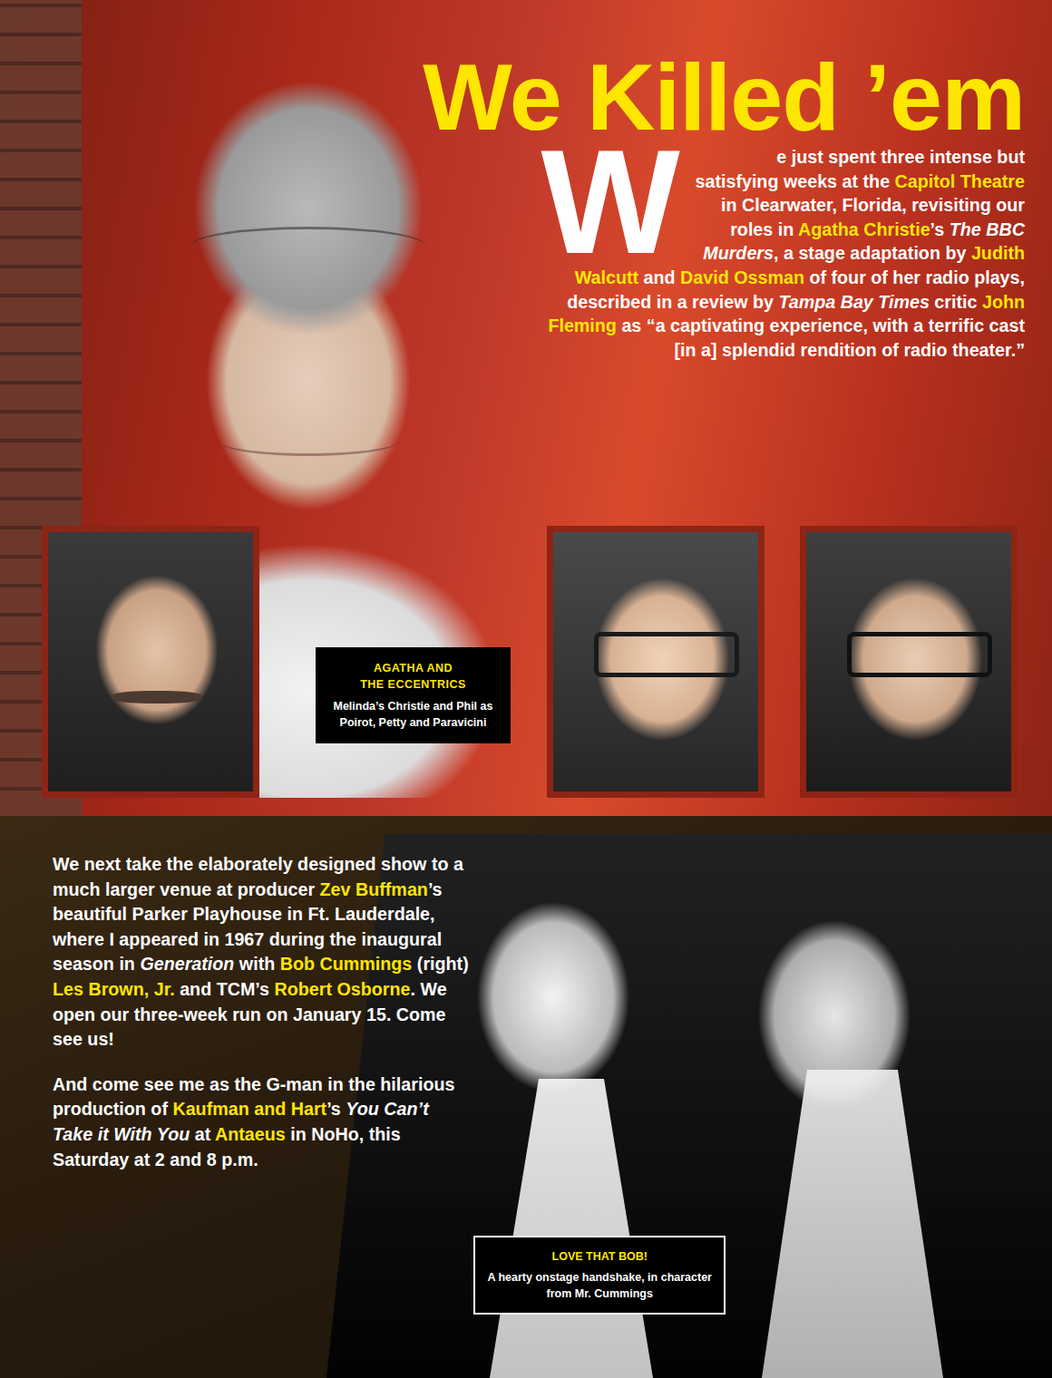We Killed ’em
We just spent three intense but satisfying weeks at the Capitol Theatre in Clearwater, Florida, revisiting our roles in Agatha Christie’s The BBC Murders, a stage adaptation by Judith Walcutt and David Ossman of four of her radio plays, described in a review by Tampa Bay Times critic John Fleming as “a captivating experience, with a terrific cast [in a] splendid rendition of radio theater.”
AGATHA AND
THE ECCENTRICS
Melinda’s Christie and Phil as Poirot, Petty and Paravicini
We next take the elaborately designed show to a much larger venue at producer Zev Buffman’s beautiful Parker Playhouse in Ft. Lauderdale, where I appeared in 1967 during the inaugural season in Generation with Bob Cummings (right) Les Brown, Jr. and TCM’s Robert Osborne. We open our three-week run on January 15. Come see us!
And come see me as the G-man in the hilarious production of Kaufman and Hart’s You Can’t Take it With You at Antaeus in NoHo, this Saturday at 2 and 8 p.m.
LOVE THAT BOB!
A hearty onstage handshake, in character from Mr. Cummings